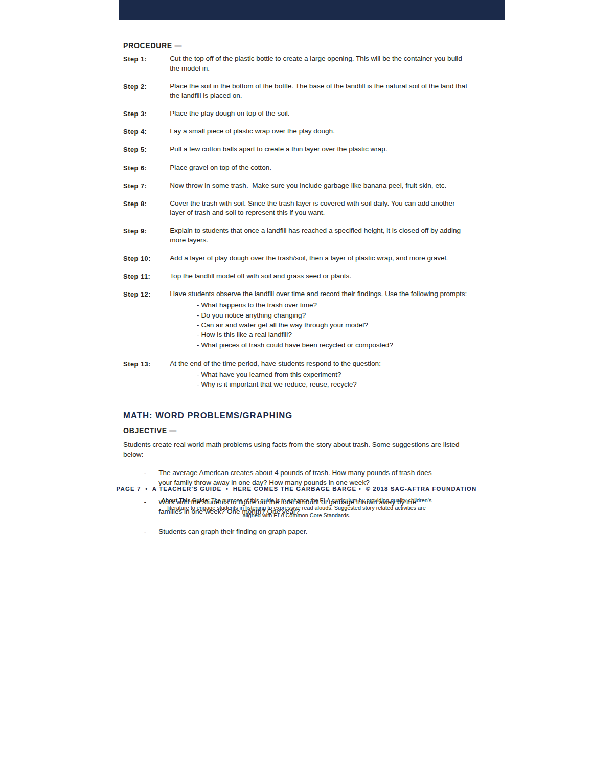Procedure —
Step 1:
Cut the top off of the plastic bottle to create a large opening. This will be the container you build the model in.
Step 2:
Place the soil in the bottom of the bottle. The base of the landfill is the natural soil of the land that the landfill is placed on.
Step 3:
Place the play dough on top of the soil.
Step 4:
Lay a small piece of plastic wrap over the play dough.
Step 5:
Pull a few cotton balls apart to create a thin layer over the plastic wrap.
Step 6:
Place gravel on top of the cotton.
Step 7:
Now throw in some trash. Make sure you include garbage like banana peel, fruit skin, etc.
Step 8:
Cover the trash with soil. Since the trash layer is covered with soil daily. You can add another layer of trash and soil to represent this if you want.
Step 9:
Explain to students that once a landfill has reached a specified height, it is closed off by adding more layers.
Step 10:
Add a layer of play dough over the trash/soil, then a layer of plastic wrap, and more gravel.
Step 11:
Top the landfill model off with soil and grass seed or plants.
Step 12:
Have students observe the landfill over time and record their findings. Use the following prompts:
- What happens to the trash over time?
- Do you notice anything changing?
- Can air and water get all the way through your model?
- How is this like a real landfill?
- What pieces of trash could have been recycled or composted?
Step 13:
At the end of the time period, have students respond to the question:
- What have you learned from this experiment?
- Why is it important that we reduce, reuse, recycle?
Math: Word Problems/Graphing
Objective —
Students create real world math problems using facts from the story about trash. Some suggestions are listed below:
The average American creates about 4 pounds of trash. How many pounds of trash does
your family throw away in one day? How many pounds in one week?
Work with the students to figure out the total amount of garbage thrown away by the
families in one week? One month? One year?
Students can graph their finding on graph paper.
Page 7 • A Teacher's Guide • Here Comes the Garbage Barge • © 2018 SAG-AFTRA Foundation
About This Guide: The purpose of this guide is to enhance the ELA curriculum by providing quality children's literature to engage students in listening to expressive read alouds. Suggested story related activities are aligned with ELA Common Core Standards.